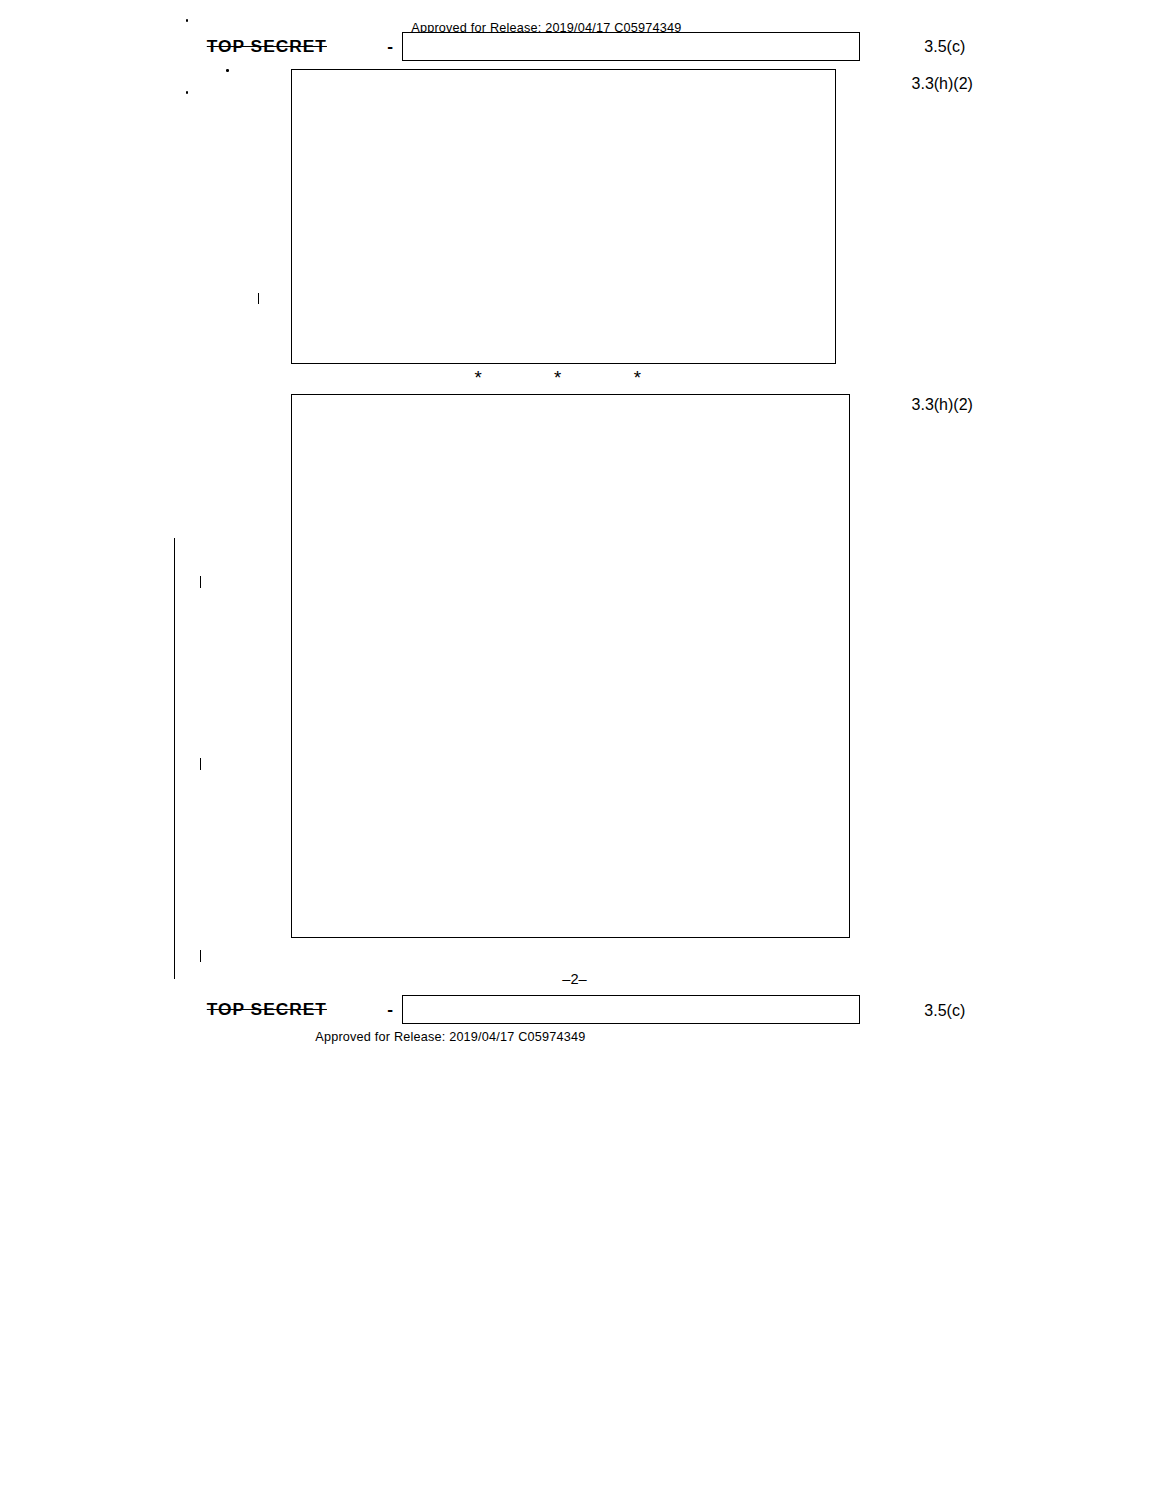TOP SECRET
-
Approved for Release: 2019/04/17 C05974349
3.5(c)
3.3(h)(2)
* * *
3.3(h)(2)
–2–
TOP SECRET
-
3.5(c)
Approved for Release: 2019/04/17 C05974349